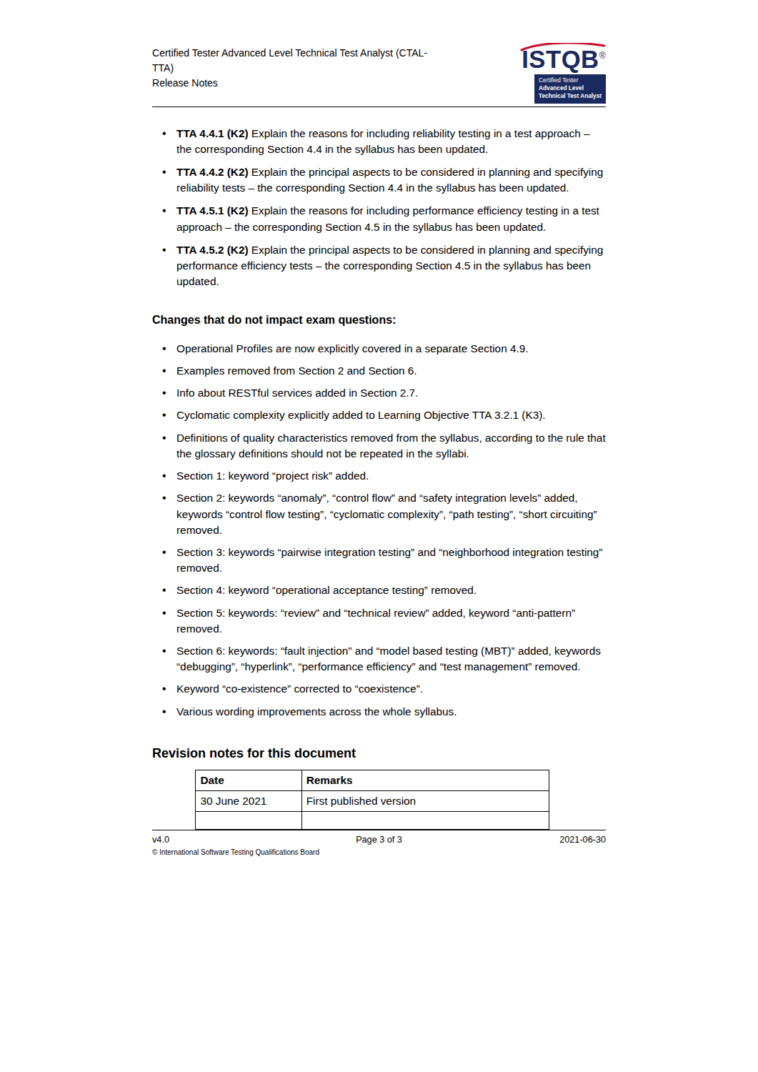Certified Tester Advanced Level Technical Test Analyst (CTAL-TTA)
Release Notes
ISTQB®
Certified Tester
Advanced Level
Technical Test Analyst
TTA 4.4.1 (K2) Explain the reasons for including reliability testing in a test approach – the corresponding Section 4.4 in the syllabus has been updated.
TTA 4.4.2 (K2) Explain the principal aspects to be considered in planning and specifying reliability tests – the corresponding Section 4.4 in the syllabus has been updated.
TTA 4.5.1 (K2) Explain the reasons for including performance efficiency testing in a test approach – the corresponding Section 4.5 in the syllabus has been updated.
TTA 4.5.2 (K2) Explain the principal aspects to be considered in planning and specifying performance efficiency tests – the corresponding Section 4.5 in the syllabus has been updated.
Changes that do not impact exam questions:
Operational Profiles are now explicitly covered in a separate Section 4.9.
Examples removed from Section 2 and Section 6.
Info about RESTful services added in Section 2.7.
Cyclomatic complexity explicitly added to Learning Objective TTA 3.2.1 (K3).
Definitions of quality characteristics removed from the syllabus, according to the rule that the glossary definitions should not be repeated in the syllabi.
Section 1: keyword “project risk” added.
Section 2: keywords “anomaly”, “control flow” and “safety integration levels” added, keywords “control flow testing”, “cyclomatic complexity”, “path testing”, “short circuiting” removed.
Section 3: keywords “pairwise integration testing” and “neighborhood integration testing” removed.
Section 4: keyword “operational acceptance testing” removed.
Section 5: keywords: “review” and “technical review” added, keyword “anti-pattern” removed.
Section 6: keywords: “fault injection” and “model based testing (MBT)” added, keywords “debugging”, “hyperlink”, “performance efficiency” and “test management” removed.
Keyword “co-existence” corrected to “coexistence”.
Various wording improvements across the whole syllabus.
Revision notes for this document
| Date | Remarks |
| --- | --- |
| 30 June 2021 | First published version |
v4.0
Page 3 of 3
2021-06-30
© International Software Testing Qualifications Board